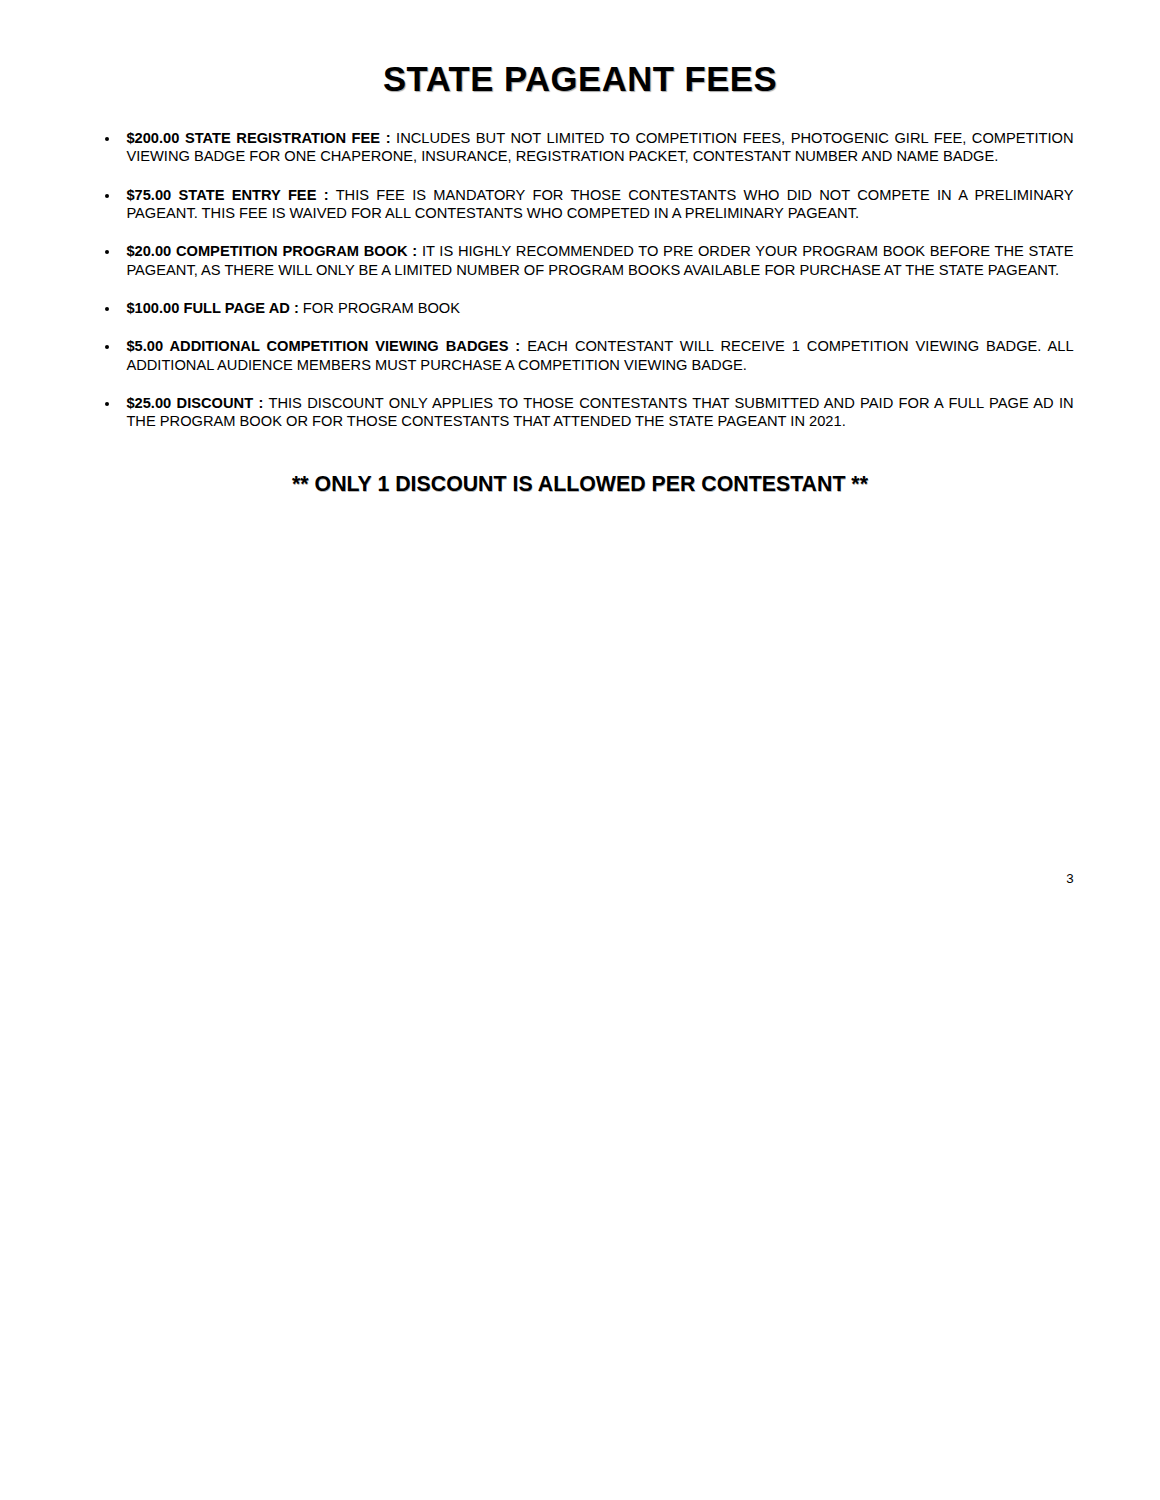STATE PAGEANT FEES
$200.00 STATE REGISTRATION FEE : INCLUDES BUT NOT LIMITED TO COMPETITION FEES, PHOTOGENIC GIRL FEE, COMPETITION VIEWING BADGE FOR ONE CHAPERONE, INSURANCE, REGISTRATION PACKET, CONTESTANT NUMBER AND NAME BADGE.
$75.00 STATE ENTRY FEE : THIS FEE IS MANDATORY FOR THOSE CONTESTANTS WHO DID NOT COMPETE IN A PRELIMINARY PAGEANT. THIS FEE IS WAIVED FOR ALL CONTESTANTS WHO COMPETED IN A PRELIMINARY PAGEANT.
$20.00 COMPETITION PROGRAM BOOK : IT IS HIGHLY RECOMMENDED TO PRE ORDER YOUR PROGRAM BOOK BEFORE THE STATE PAGEANT, AS THERE WILL ONLY BE A LIMITED NUMBER OF PROGRAM BOOKS AVAILABLE FOR PURCHASE AT THE STATE PAGEANT.
$100.00 FULL PAGE AD : FOR PROGRAM BOOK
$5.00 ADDITIONAL COMPETITION VIEWING BADGES : EACH CONTESTANT WILL RECEIVE 1 COMPETITION VIEWING BADGE. ALL ADDITIONAL AUDIENCE MEMBERS MUST PURCHASE A COMPETITION VIEWING BADGE.
$25.00 DISCOUNT : THIS DISCOUNT ONLY APPLIES TO THOSE CONTESTANTS THAT SUBMITTED AND PAID FOR A FULL PAGE AD IN THE PROGRAM BOOK OR FOR THOSE CONTESTANTS THAT ATTENDED THE STATE PAGEANT IN 2021.
** ONLY 1 DISCOUNT IS ALLOWED PER CONTESTANT **
3